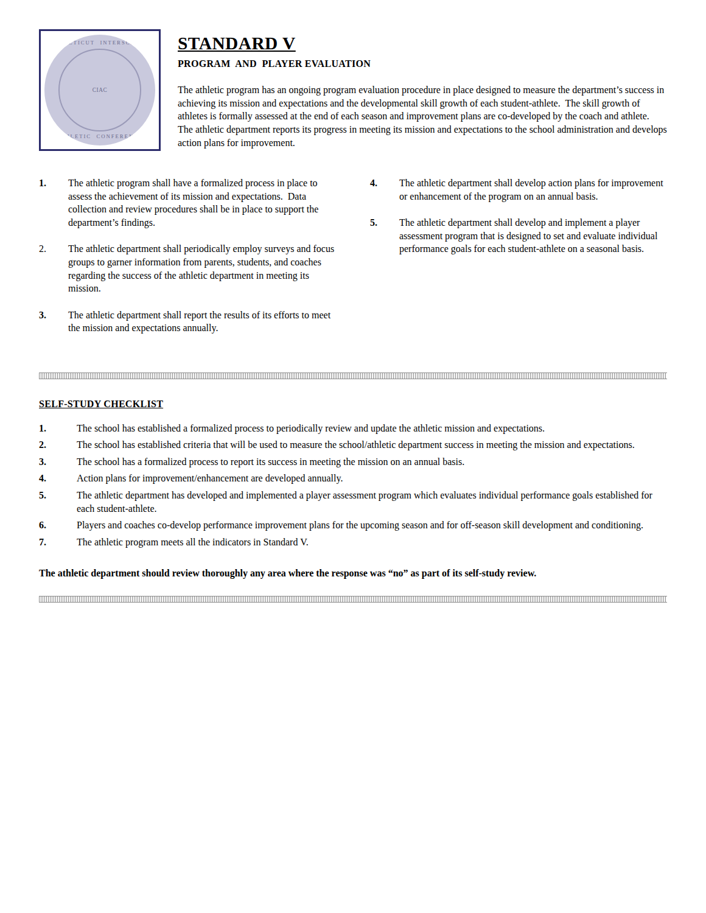Connecticut Interscholastic
CIAC
Athletic Conference
STANDARD V
PROGRAM AND PLAYER EVALUATION
The athletic program has an ongoing program evaluation procedure in place designed to measure the department’s success in achieving its mission and expectations and the developmental skill growth of each student-athlete. The skill growth of athletes is formally assessed at the end of each season and improvement plans are co-developed by the coach and athlete. The athletic department reports its progress in meeting its mission and expectations to the school administration and develops action plans for improvement.
1.
The athletic program shall have a formalized process in place to assess the achievement of its mission and expectations. Data collection and review procedures shall be in place to support the department’s findings.
2.
The athletic department shall periodically employ surveys and focus groups to garner information from parents, students, and coaches regarding the success of the athletic department in meeting its mission.
3.
The athletic department shall report the results of its efforts to meet the mission and expectations annually.
4.
The athletic department shall develop action plans for improvement or enhancement of the program on an annual basis.
5.
The athletic department shall develop and implement a player assessment program that is designed to set and evaluate individual performance goals for each student-athlete on a seasonal basis.
SELF-STUDY CHECKLIST
1.
The school has established a formalized process to periodically review and update the athletic mission and expectations.
2.
The school has established criteria that will be used to measure the school/athletic department success in meeting the mission and expectations.
3.
The school has a formalized process to report its success in meeting the mission on an annual basis.
4.
Action plans for improvement/enhancement are developed annually.
5.
The athletic department has developed and implemented a player assessment program which evaluates individual performance goals established for each student-athlete.
6.
Players and coaches co-develop performance improvement plans for the upcoming season and for off-season skill development and conditioning.
7.
The athletic program meets all the indicators in Standard V.
The athletic department should review thoroughly any area where the response was “no” as part of its self-study review.